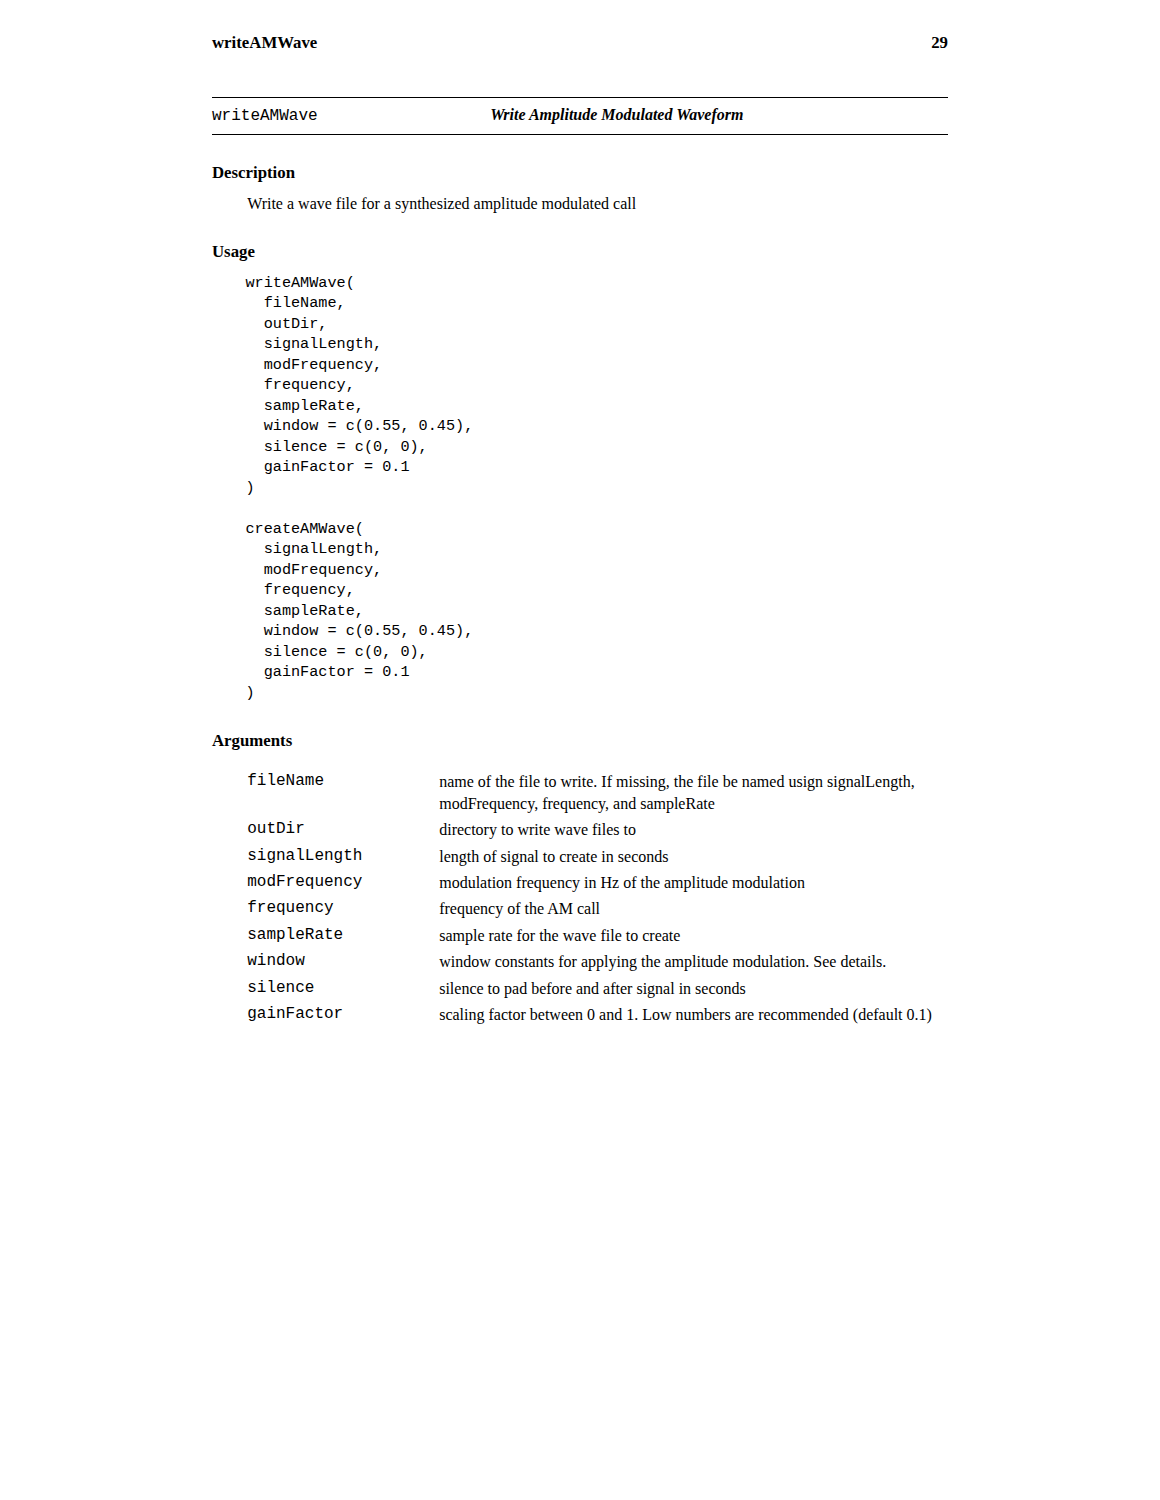writeAMWave 29
writeAMWave Write Amplitude Modulated Waveform
Description
Write a wave file for a synthesized amplitude modulated call
Usage
writeAMWave(
  fileName,
  outDir,
  signalLength,
  modFrequency,
  frequency,
  sampleRate,
  window = c(0.55, 0.45),
  silence = c(0, 0),
  gainFactor = 0.1
)

createAMWave(
  signalLength,
  modFrequency,
  frequency,
  sampleRate,
  window = c(0.55, 0.45),
  silence = c(0, 0),
  gainFactor = 0.1
)
Arguments
fileName
name of the file to write. If missing, the file be named usign signalLength, modFrequency, frequency, and sampleRate
outDir
directory to write wave files to
signalLength
length of signal to create in seconds
modFrequency
modulation frequency in Hz of the amplitude modulation
frequency
frequency of the AM call
sampleRate
sample rate for the wave file to create
window
window constants for applying the amplitude modulation. See details.
silence
silence to pad before and after signal in seconds
gainFactor
scaling factor between 0 and 1. Low numbers are recommended (default 0.1)